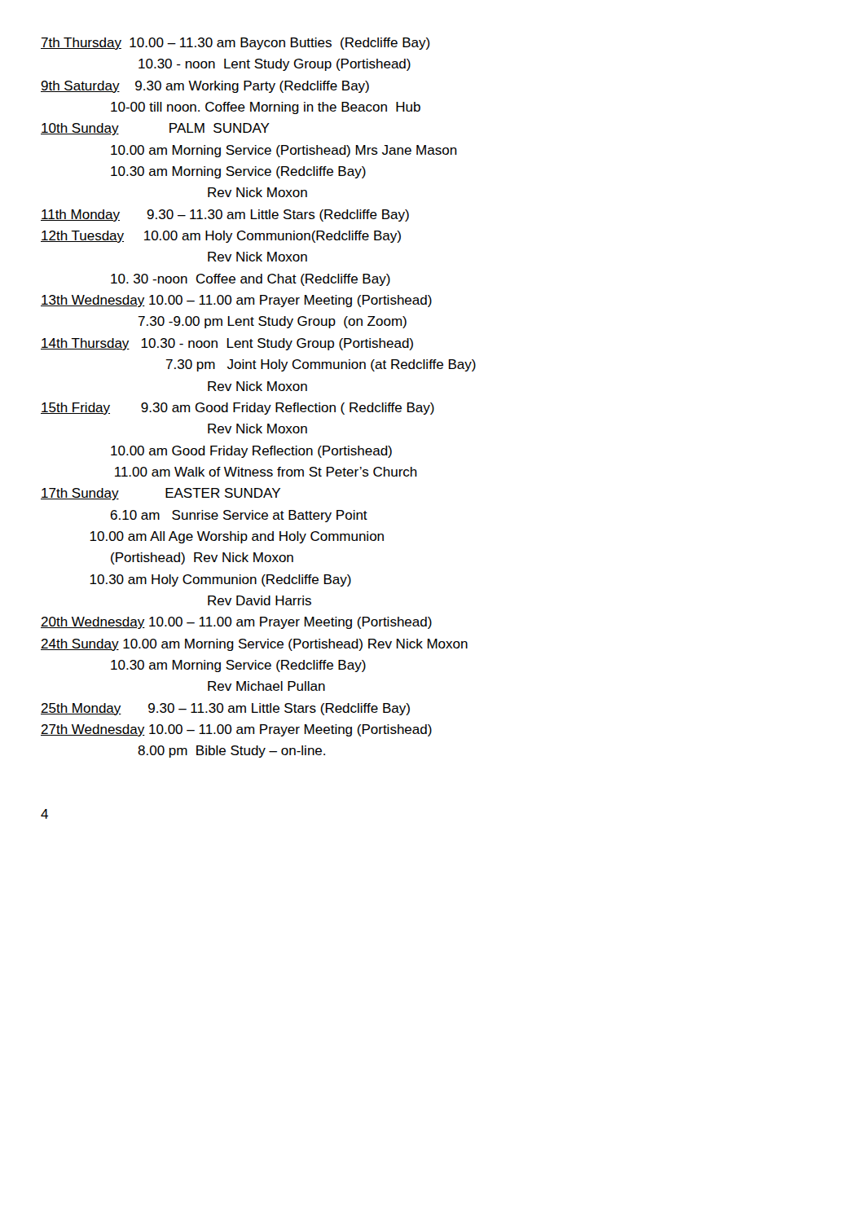7th Thursday 10.00 – 11.30 am Baycon Butties (Redcliffe Bay)
10.30 - noon Lent Study Group (Portishead)
9th Saturday 9.30 am Working Party (Redcliffe Bay)
10-00 till noon. Coffee Morning in the Beacon Hub
10th Sunday PALM SUNDAY
10.00 am Morning Service (Portishead) Mrs Jane Mason
10.30 am Morning Service (Redcliffe Bay)
Rev Nick Moxon
11th Monday 9.30 – 11.30 am Little Stars (Redcliffe Bay)
12th Tuesday 10.00 am Holy Communion(Redcliffe Bay)
Rev Nick Moxon
10. 30 -noon Coffee and Chat (Redcliffe Bay)
13th Wednesday 10.00 – 11.00 am Prayer Meeting (Portishead)
7.30 -9.00 pm Lent Study Group (on Zoom)
14th Thursday 10.30 - noon Lent Study Group (Portishead)
7.30 pm Joint Holy Communion (at Redcliffe Bay)
Rev Nick Moxon
15th Friday 9.30 am Good Friday Reflection ( Redcliffe Bay)
Rev Nick Moxon
10.00 am Good Friday Reflection (Portishead)
11.00 am Walk of Witness from St Peter’s Church
17th Sunday EASTER SUNDAY
6.10 am Sunrise Service at Battery Point
10.00 am All Age Worship and Holy Communion
(Portishead) Rev Nick Moxon
10.30 am Holy Communion (Redcliffe Bay)
Rev David Harris
20th Wednesday 10.00 – 11.00 am Prayer Meeting (Portishead)
24th Sunday 10.00 am Morning Service (Portishead) Rev Nick Moxon
10.30 am Morning Service (Redcliffe Bay)
Rev Michael Pullan
25th Monday 9.30 – 11.30 am Little Stars (Redcliffe Bay)
27th Wednesday 10.00 – 11.00 am Prayer Meeting (Portishead)
8.00 pm Bible Study – on-line.
4